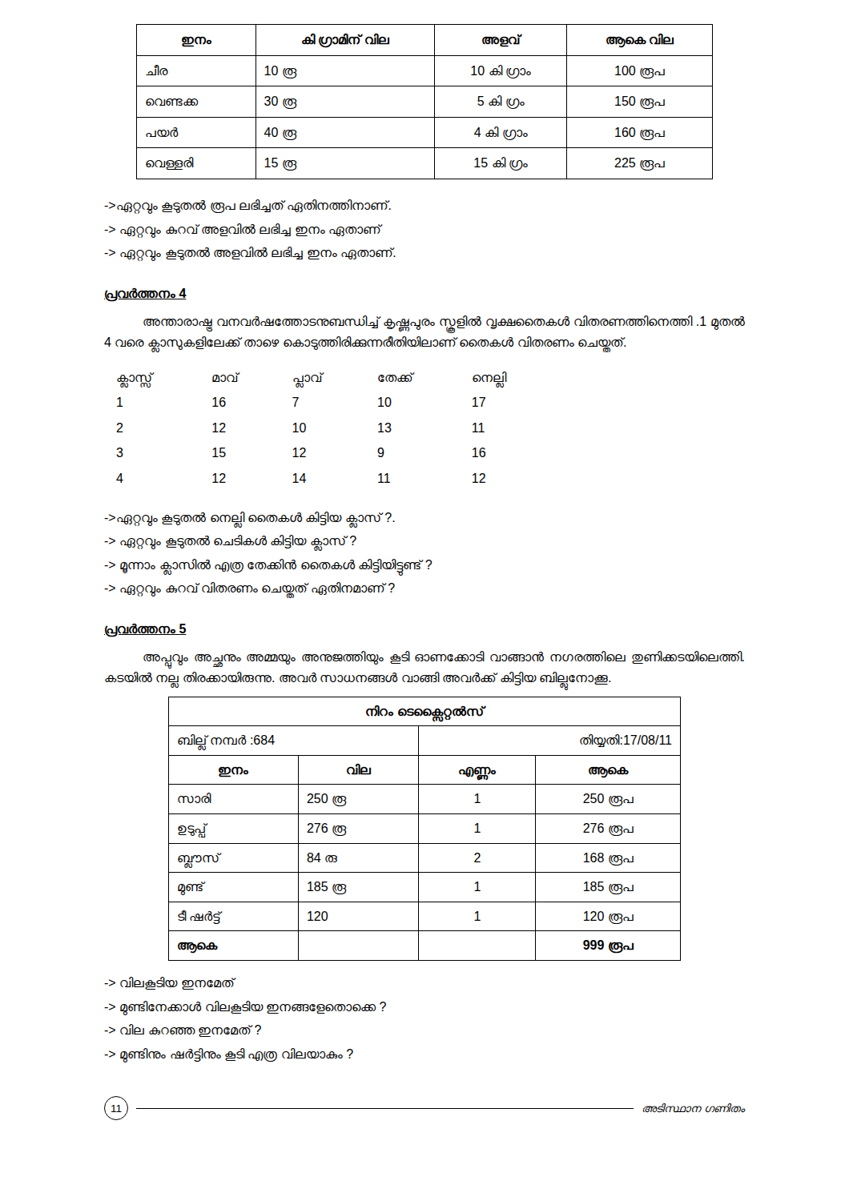| ഇനം | കി ഗ്രാമിന് വില | അളവ് | ആകെ വില |
| --- | --- | --- | --- |
| ചീര | 10 രൂ | 10 കി ഗ്രാം | 100 രൂപ |
| വെണ്ടക്ക | 30 രൂ | 5 കി ഗ്രം | 150 രൂപ |
| പയർ | 40 രൂ | 4 കി ഗ്രാം | 160 രൂപ |
| വെള്ളരി | 15 രൂ | 15 കി ഗ്രം | 225 രൂപ |
->ഏറ്റവും കൂടുതൽ രൂപ ലഭിച്ചത് ഏതിനത്തിനാണ്.
-> ഏറ്റവും കുറവ് അളവിൽ ലഭിച്ച ഇനം ഏതാണ്
-> ഏറ്റവും കൂടുതൽ അളവിൽ ലഭിച്ച ഇനം ഏതാണ്.
പ്രവർത്തനം 4
അന്താരാഷ്ട്ര വനവർഷത്തോടനുബന്ധിച്ച് കൃഷ്ണപുരം സ്കൂളിൽ വൃക്ഷതൈകൾ വിതരണത്തിനെത്തി .1 മുതൽ 4 വരെ ക്ലാസുകളിലേക്ക് താഴെ കൊടുത്തിരിക്കുന്നരീതിയിലാണ് തൈകൾ വിതരണം ചെയ്തത്.
| ക്ലാസ്സ് | മാവ് | പ്ലാവ് | തേക്ക് | നെല്ലി |
| --- | --- | --- | --- | --- |
| 1 | 16 | 7 | 10 | 17 |
| 2 | 12 | 10 | 13 | 11 |
| 3 | 15 | 12 | 9 | 16 |
| 4 | 12 | 14 | 11 | 12 |
->ഏറ്റവും കൂടുതൽ നെല്ലി തൈകൾ കിട്ടിയ ക്ലാസ് ?.
-> ഏറ്റവും കൂടുതൽ ചെടികൾ കിട്ടിയ ക്ലാസ് ?
-> മൂന്നാം ക്ലാസിൽ എത്ര തേക്കിൻ തൈകൾ കിട്ടിയിട്ടുണ്ട് ?
-> ഏറ്റവും കുറവ് വിതരണം ചെയ്തത് ഏതിനമാണ് ?
പ്രവർത്തനം 5
അപ്പുവും അച്ഛനും അമ്മയും അനുജത്തിയും കൂടി ഓണക്കോടി വാങ്ങാൻ നഗരത്തിലെ തുണിക്കടയിലെത്തി. കടയിൽ നല്ല തിരക്കായിരുന്നു. അവർ സാധനങ്ങൾ വാങ്ങി അവർക്ക് കിട്ടിയ ബില്ലുനോക്കൂ.
| നിറം ടെക്സൈറ്റൽസ് |
| ബില്ല് നമ്പർ :684 | തിയ്യതി:17/08/11 |
| ഇനം | വില | എണ്ണം | ആകെ |
| സാരി | 250 രൂ | 1 | 250 രൂപ |
| ഉടുപ്പ് | 276 രൂ | 1 | 276 രൂപ |
| ബ്ലൗസ് | 84 രു | 2 | 168 രൂപ |
| മുണ്ട് | 185 രൂ | 1 | 185 രൂപ |
| ടീ ഷർട്ട് | 120 | 1 | 120 രൂപ |
| ആകെ | | | 999 രൂപ |
-> വിലകൂടിയ ഇനമേത്
-> മുണ്ടിനേക്കാൾ വിലകൂടിയ ഇനങ്ങളേതൊക്കെ ?
-> വില കുറഞ്ഞ ഇനമേത് ?
-> മുണ്ടിനും ഷർട്ടിനും കൂടി എത്ര വിലയാകും ?
11
അടിസ്ഥാന ഗണിതം